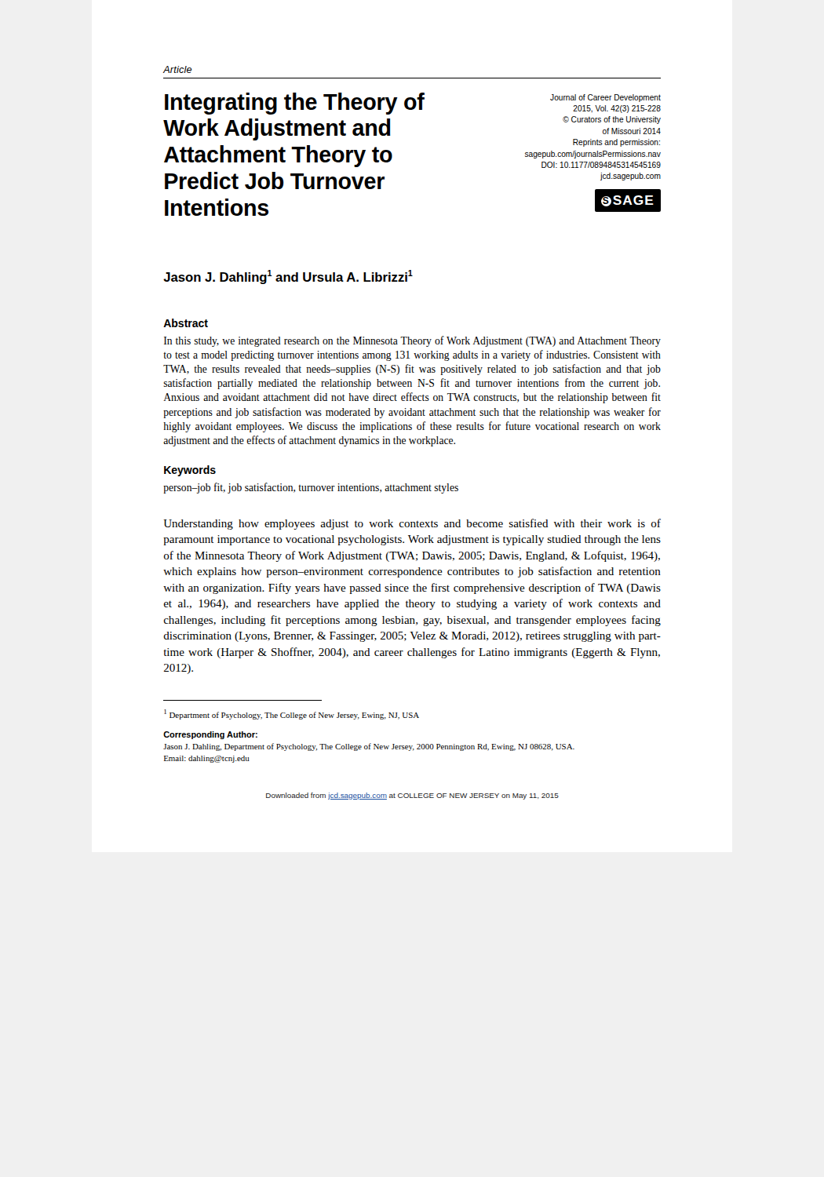Article
Integrating the Theory of Work Adjustment and Attachment Theory to Predict Job Turnover Intentions
Journal of Career Development
2015, Vol. 42(3) 215-228
© Curators of the University
of Missouri 2014
Reprints and permission:
sagepub.com/journalsPermissions.nav
DOI: 10.1177/0894845314545169
jcd.sagepub.com
SSAGE
Jason J. Dahling1 and Ursula A. Librizzi1
Abstract
In this study, we integrated research on the Minnesota Theory of Work Adjustment (TWA) and Attachment Theory to test a model predicting turnover intentions among 131 working adults in a variety of industries. Consistent with TWA, the results revealed that needs–supplies (N-S) fit was positively related to job satisfaction and that job satisfaction partially mediated the relationship between N-S fit and turnover intentions from the current job. Anxious and avoidant attachment did not have direct effects on TWA constructs, but the relationship between fit perceptions and job satisfaction was moderated by avoidant attachment such that the relationship was weaker for highly avoidant employees. We discuss the implications of these results for future vocational research on work adjustment and the effects of attachment dynamics in the workplace.
Keywords
person–job fit, job satisfaction, turnover intentions, attachment styles
Understanding how employees adjust to work contexts and become satisfied with their work is of paramount importance to vocational psychologists. Work adjustment is typically studied through the lens of the Minnesota Theory of Work Adjustment (TWA; Dawis, 2005; Dawis, England, & Lofquist, 1964), which explains how person–environment correspondence contributes to job satisfaction and retention with an organization. Fifty years have passed since the first comprehensive description of TWA (Dawis et al., 1964), and researchers have applied the theory to studying a variety of work contexts and challenges, including fit perceptions among lesbian, gay, bisexual, and transgender employees facing discrimination (Lyons, Brenner, & Fassinger, 2005; Velez & Moradi, 2012), retirees struggling with part-time work (Harper & Shoffner, 2004), and career challenges for Latino immigrants (Eggerth & Flynn, 2012).
1 Department of Psychology, The College of New Jersey, Ewing, NJ, USA
Corresponding Author:
Jason J. Dahling, Department of Psychology, The College of New Jersey, 2000 Pennington Rd, Ewing, NJ 08628, USA.
Email: dahling@tcnj.edu
Downloaded from jcd.sagepub.com at COLLEGE OF NEW JERSEY on May 11, 2015